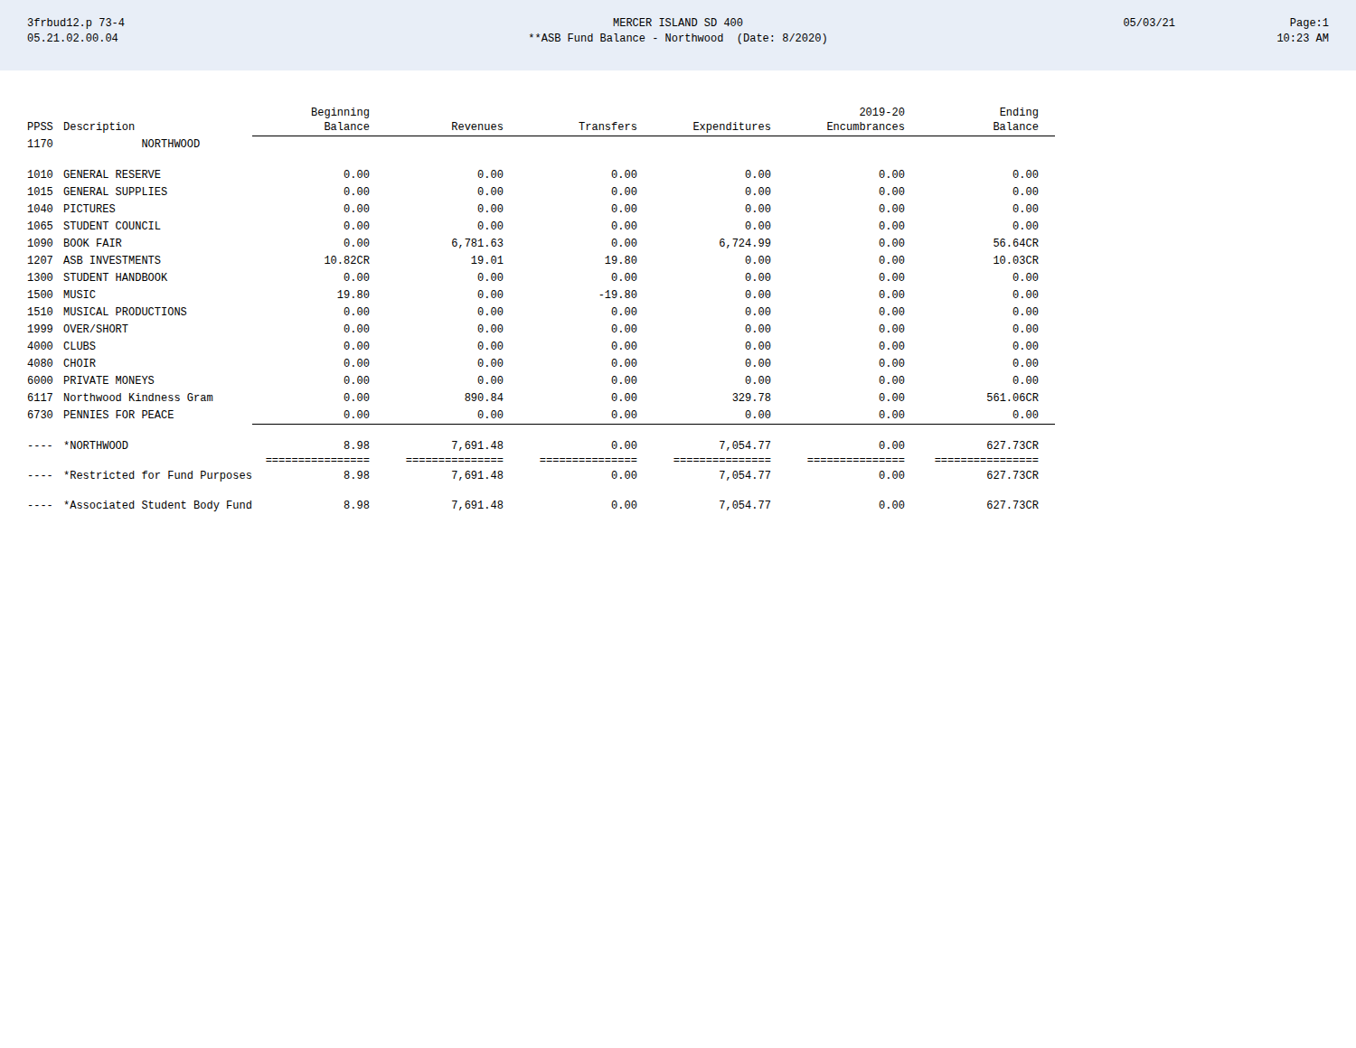3frbud12.p 73-4
05.21.02.00.04
MERCER ISLAND SD 400
**ASB Fund Balance - Northwood (Date: 8/2020)
05/03/21
Page:1
10:23 AM
| | | Beginning | | | | 2019-20 | Ending |
| PPSS | Description | Balance | Revenues | Transfers | Expenditures | Encumbrances | Balance |
| 1170 | NORTHWOOD | | | | | | |
| 1010 | GENERAL RESERVE | 0.00 | 0.00 | 0.00 | 0.00 | 0.00 | 0.00 |
| 1015 | GENERAL SUPPLIES | 0.00 | 0.00 | 0.00 | 0.00 | 0.00 | 0.00 |
| 1040 | PICTURES | 0.00 | 0.00 | 0.00 | 0.00 | 0.00 | 0.00 |
| 1065 | STUDENT COUNCIL | 0.00 | 0.00 | 0.00 | 0.00 | 0.00 | 0.00 |
| 1090 | BOOK FAIR | 0.00 | 6,781.63 | 0.00 | 6,724.99 | 0.00 | 56.64CR |
| 1207 | ASB INVESTMENTS | 10.82CR | 19.01 | 19.80 | 0.00 | 0.00 | 10.03CR |
| 1300 | STUDENT HANDBOOK | 0.00 | 0.00 | 0.00 | 0.00 | 0.00 | 0.00 |
| 1500 | MUSIC | 19.80 | 0.00 | -19.80 | 0.00 | 0.00 | 0.00 |
| 1510 | MUSICAL PRODUCTIONS | 0.00 | 0.00 | 0.00 | 0.00 | 0.00 | 0.00 |
| 1999 | OVER/SHORT | 0.00 | 0.00 | 0.00 | 0.00 | 0.00 | 0.00 |
| 4000 | CLUBS | 0.00 | 0.00 | 0.00 | 0.00 | 0.00 | 0.00 |
| 4080 | CHOIR | 0.00 | 0.00 | 0.00 | 0.00 | 0.00 | 0.00 |
| 6000 | PRIVATE MONEYS | 0.00 | 0.00 | 0.00 | 0.00 | 0.00 | 0.00 |
| 6117 | Northwood Kindness Gram | 0.00 | 890.84 | 0.00 | 329.78 | 0.00 | 561.06CR |
| 6730 | PENNIES FOR PEACE | 0.00 | 0.00 | 0.00 | 0.00 | 0.00 | 0.00 |
| ---- | *NORTHWOOD | 8.98 | 7,691.48 | 0.00 | 7,054.77 | 0.00 | 627.73CR |
| | | ================ | =============== | =============== | =============== | =============== | ================ |
| ---- | *Restricted for Fund Purposes | 8.98 | 7,691.48 | 0.00 | 7,054.77 | 0.00 | 627.73CR |
| ---- | *Associated Student Body Fund | 8.98 | 7,691.48 | 0.00 | 7,054.77 | 0.00 | 627.73CR |